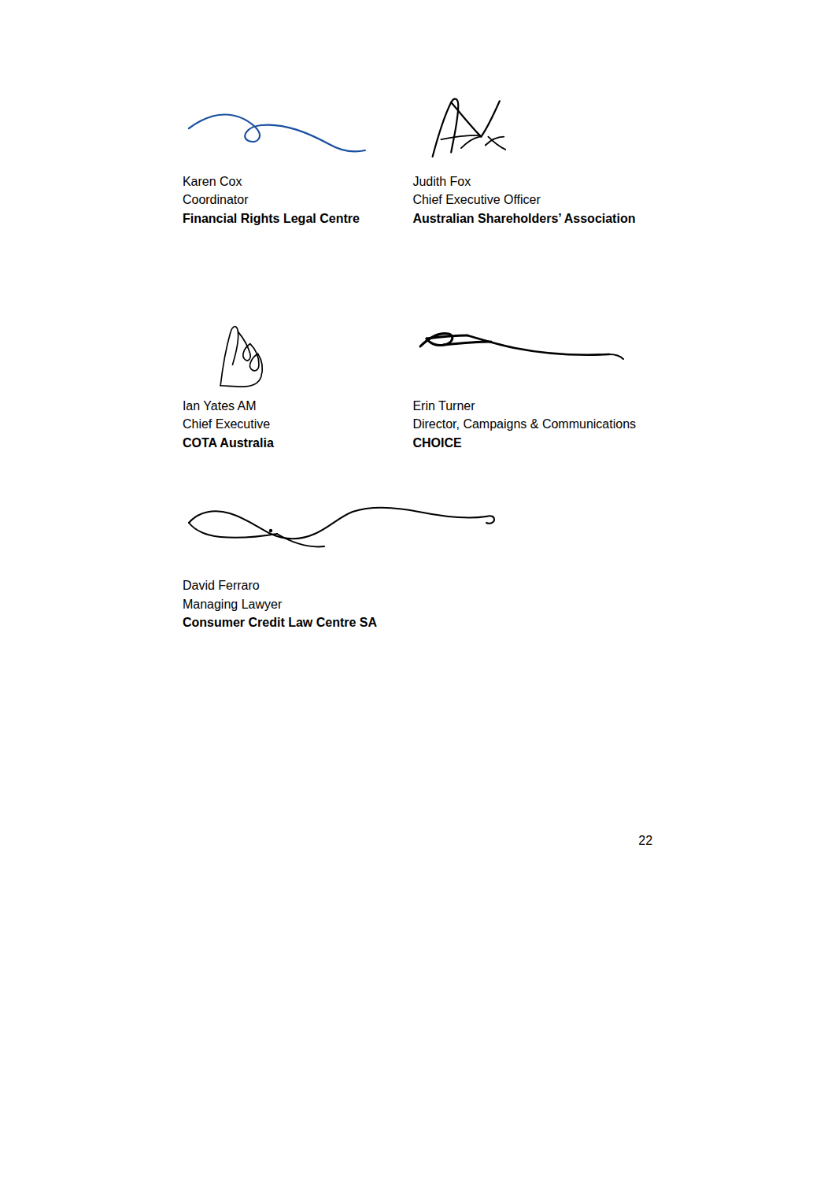| Karen Cox Coordinator Financial Rights Legal Centre | Judith Fox Chief Executive Officer Australian Shareholders’ Association |
| Ian Yates AM Chief Executive COTA Australia | Erin Turner Director, Campaigns & Communications CHOICE |
| David Ferraro Managing Lawyer Consumer Credit Law Centre SA | |
22